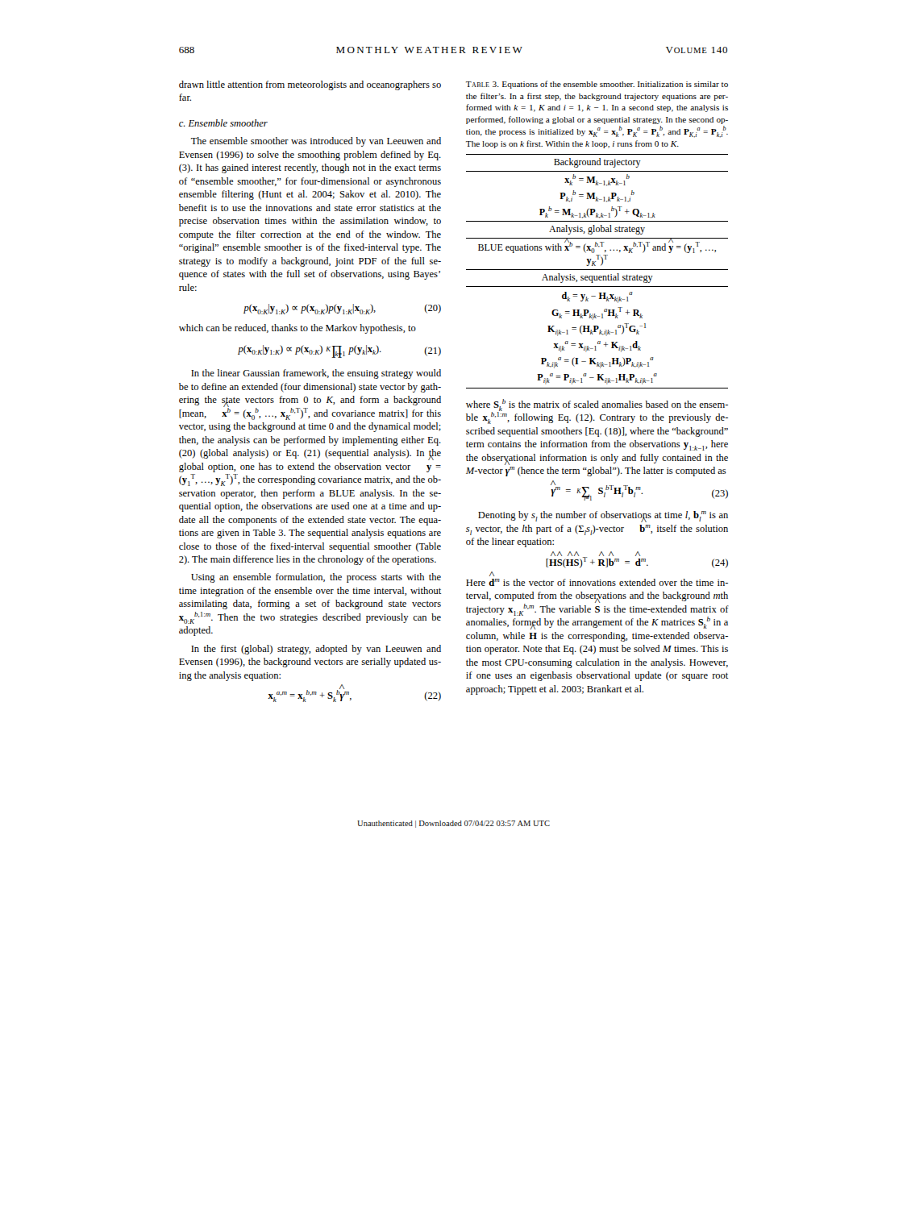688
MONTHLY WEATHER REVIEW
VOLUME 140
drawn little attention from meteorologists and oceanographers so far.
c. Ensemble smoother
The ensemble smoother was introduced by van Leeuwen and Evensen (1996) to solve the smoothing problem defined by Eq. (3). It has gained interest recently, though not in the exact terms of “ensemble smoother,” for four-dimensional or asynchronous ensemble filtering (Hunt et al. 2004; Sakov et al. 2010). The benefit is to use the innovations and state error statistics at the precise observation times within the assimilation window, to compute the filter correction at the end of the window. The “original” ensemble smoother is of the fixed-interval type. The strategy is to modify a background, joint PDF of the full sequence of states with the full set of observations, using Bayes’ rule:
p(x0:K|y1:K) ∝ p(x0:K)p(y1:K|x0:K), (20)
which can be reduced, thanks to the Markov hypothesis, to
p(x0:K|y1:K) ∝ p(x0:K) K∏k=1 p(yk|xk). (21)
In the linear Gaussian framework, the ensuing strategy would be to define an extended (four dimensional) state vector by gathering the state vectors from 0 to K, and form a background [mean, xb = (x0b, …, xKb,T)T, and covariance matrix] for this vector, using the background at time 0 and the dynamical model; then, the analysis can be performed by implementing either Eq. (20) (global analysis) or Eq. (21) (sequential analysis). In the global option, one has to extend the observation vector y = (y1T, …, yKT)T, the corresponding covariance matrix, and the observation operator, then perform a BLUE analysis. In the sequential option, the observations are used one at a time and update all the components of the extended state vector. The equations are given in Table 3. The sequential analysis equations are close to those of the fixed-interval sequential smoother (Table 2). The main difference lies in the chronology of the operations.
Using an ensemble formulation, the process starts with the time integration of the ensemble over the time interval, without assimilating data, forming a set of background state vectors x0:Kb,1:m. Then the two strategies described previously can be adopted.
In the first (global) strategy, adopted by van Leeuwen and Evensen (1996), the background vectors are serially updated using the analysis equation:
xka,m = xkb,m + Skbγm, (22)
Table 3. Equations of the ensemble smoother. Initialization is similar to the filter’s. In a first step, the background trajectory equations are performed with k = 1, K and i = 1, k − 1. In a second step, the analysis is performed, following a global or a sequential strategy. In the second option, the process is initialized by xKa = xkb, PKa = Pkb, and PK,ia = Pk,ib. The loop is on k first. Within the k loop, i runs from 0 to K.
| Background trajectory |
| x k b = M k −1, k x k −1 b |
| P k , i b = M k −1, k P k −1, i b |
| P k b = M k −1, k ( P k , k −1 b ) T + Q k −1, k |
| Analysis, global strategy |
| BLUE equations with x b = ( x 0 b ,T , …, x K b ,T ) T and y = ( y 1 T , …, y K T ) T |
| Analysis, sequential strategy |
| d k = y k − H k x k / k −1 a |
| G k = H k P k / k −1 a H k T + R k |
| K i / k −1 = ( H k P k , i / k −1 a ) T G k −1 |
| x i / k a = x i / k −1 a + K i / k −1 d k |
| P k , i / k a = ( I − K k / k −1 H k ) P k , i / k −1 a |
| P i / k a = P i / k −1 a − K i / k −1 H k P k , i / k −1 a |
where Skb is the matrix of scaled anomalies based on the ensemble xkb,1:m, following Eq. (12). Contrary to the previously described sequential smoothers [Eq. (18)], where the “background” term contains the information from the observations y1:k−1, here the observational information is only and fully contained in the M-vector γm (hence the term “global”). The latter is computed as
γm = KΣl=1 SlbTHlTblm. (23)
Denoting by sl the number of observations at time l, blm is an sl vector, the lth part of a (Σlsl)-vector bm, itself the solution of the linear equation:
[HS(HS)T + R]bm = dm. (24)
Here dm is the vector of innovations extended over the time interval, computed from the observations and the background mth trajectory x1:Kb,m. The variable S is the time-extended matrix of anomalies, formed by the arrangement of the K matrices Skb in a column, while H is the corresponding, time-extended observation operator. Note that Eq. (24) must be solved M times. This is the most CPU-consuming calculation in the analysis. However, if one uses an eigenbasis observational update (or square root approach; Tippett et al. 2003; Brankart et al.
Unauthenticated | Downloaded 07/04/22 03:57 AM UTC